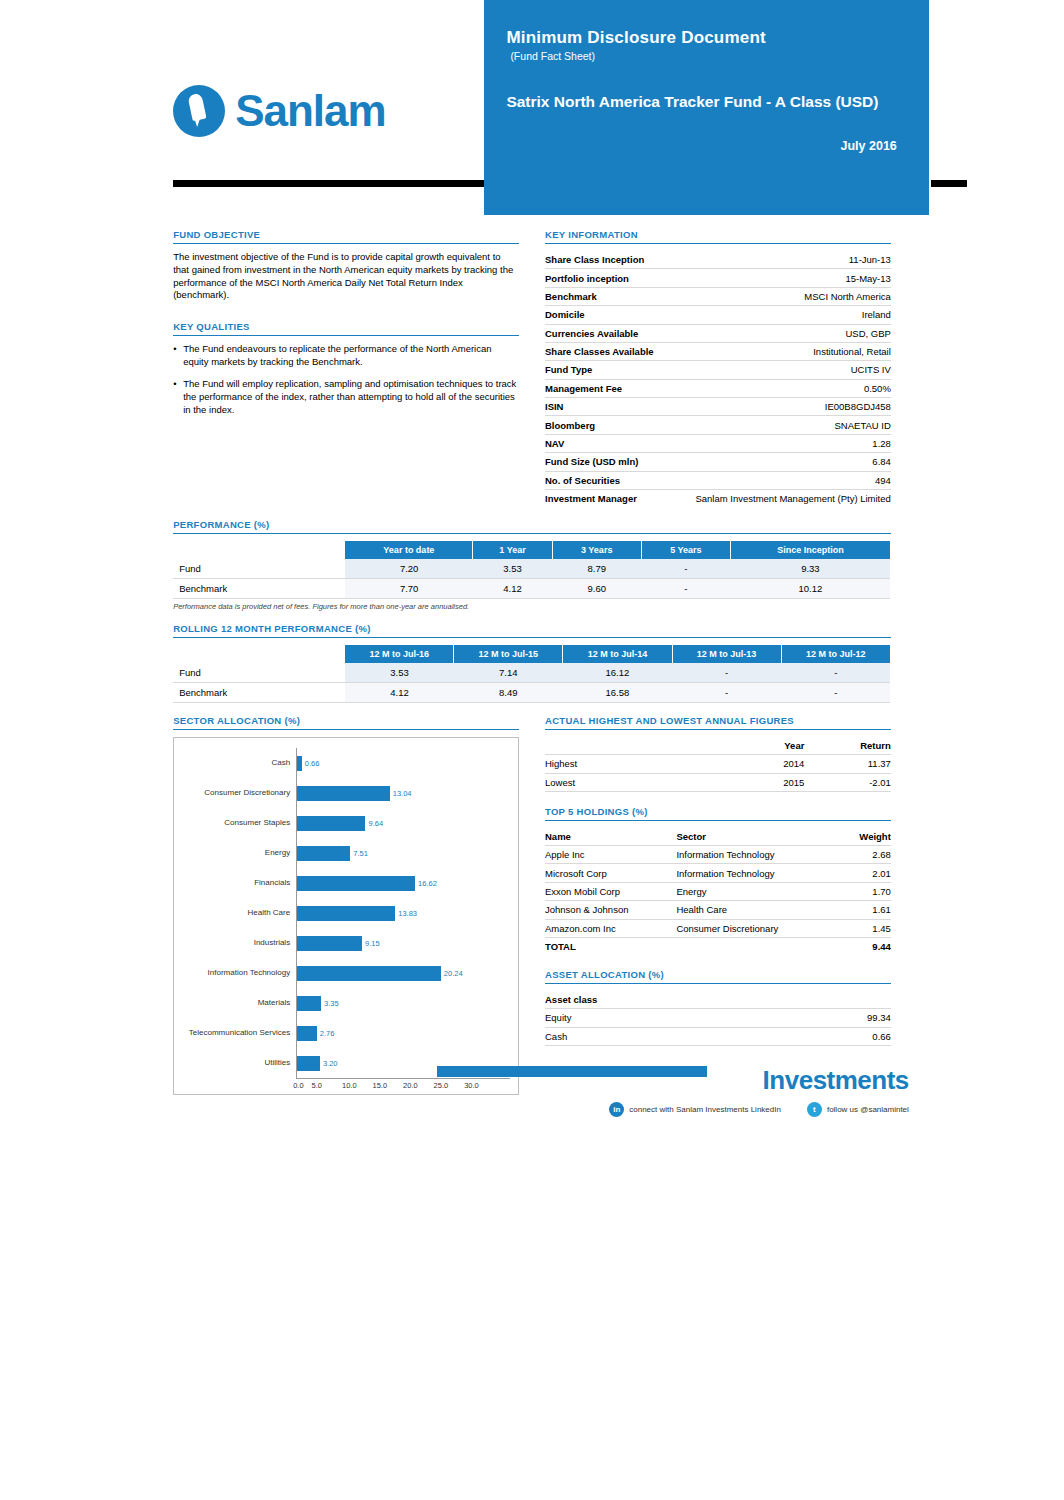Sanlam
Minimum Disclosure Document
(Fund Fact Sheet)
Satrix North America Tracker Fund - A Class (USD)
July 2016
Fund Objective
The investment objective of the Fund is to provide capital growth equivalent to that gained from investment in the North American equity markets by tracking the performance of the MSCI North America Daily Net Total Return Index (benchmark).
Key Qualities
The Fund endeavours to replicate the performance of the North American equity markets by tracking the Benchmark.
The Fund will employ replication, sampling and optimisation techniques to track the performance of the index, rather than attempting to hold all of the securities in the index.
Key Information
| Share Class Inception | 11-Jun-13 |
| Portfolio inception | 15-May-13 |
| Benchmark | MSCI North America |
| Domicile | Ireland |
| Currencies Available | USD, GBP |
| Share Classes Available | Institutional, Retail |
| Fund Type | UCITS IV |
| Management Fee | 0.50% |
| ISIN | IE00B8GDJ458 |
| Bloomberg | SNAETAU ID |
| NAV | 1.28 |
| Fund Size (USD mln) | 6.84 |
| No. of Securities | 494 |
| Investment Manager | Sanlam Investment Management (Pty) Limited |
Performance (%)
| | Year to date | 1 Year | 3 Years | 5 Years | Since Inception |
| --- | --- | --- | --- | --- | --- |
| Fund | 7.20 | 3.53 | 8.79 | - | 9.33 |
| Benchmark | 7.70 | 4.12 | 9.60 | - | 10.12 |
Performance data is provided net of fees. Figures for more than one-year are annualised.
Rolling 12 Month Performance (%)
| | 12 M to Jul-16 | 12 M to Jul-15 | 12 M to Jul-14 | 12 M to Jul-13 | 12 M to Jul-12 |
| --- | --- | --- | --- | --- | --- |
| Fund | 3.53 | 7.14 | 16.12 | - | - |
| Benchmark | 4.12 | 8.49 | 16.58 | - | - |
Sector Allocation (%)
Cash
0.66
Consumer Discretionary
13.04
Consumer Staples
9.64
Energy
7.51
Financials
16.62
Health Care
13.83
Industrials
9.15
Information Technology
20.24
Materials
3.35
Telecommunication Services
2.76
Utilities
3.20
0.05.010.015.020.025.030.0
Actual Highest and Lowest Annual Figures
| | Year | Return |
| --- | --- | --- |
| Highest | 2014 | 11.37 |
| Lowest | 2015 | -2.01 |
Top 5 Holdings (%)
| Name | Sector | Weight |
| --- | --- | --- |
| Apple Inc | Information Technology | 2.68 |
| Microsoft Corp | Information Technology | 2.01 |
| Exxon Mobil Corp | Energy | 1.70 |
| Johnson & Johnson | Health Care | 1.61 |
| Amazon.com Inc | Consumer Discretionary | 1.45 |
| TOTAL | | 9.44 |
Asset Allocation (%)
| Asset class | |
| --- | --- |
| Equity | 99.34 |
| Cash | 0.66 |
Investments
in connect with Sanlam Investments LinkedIn
tfollow us @sanlamintel